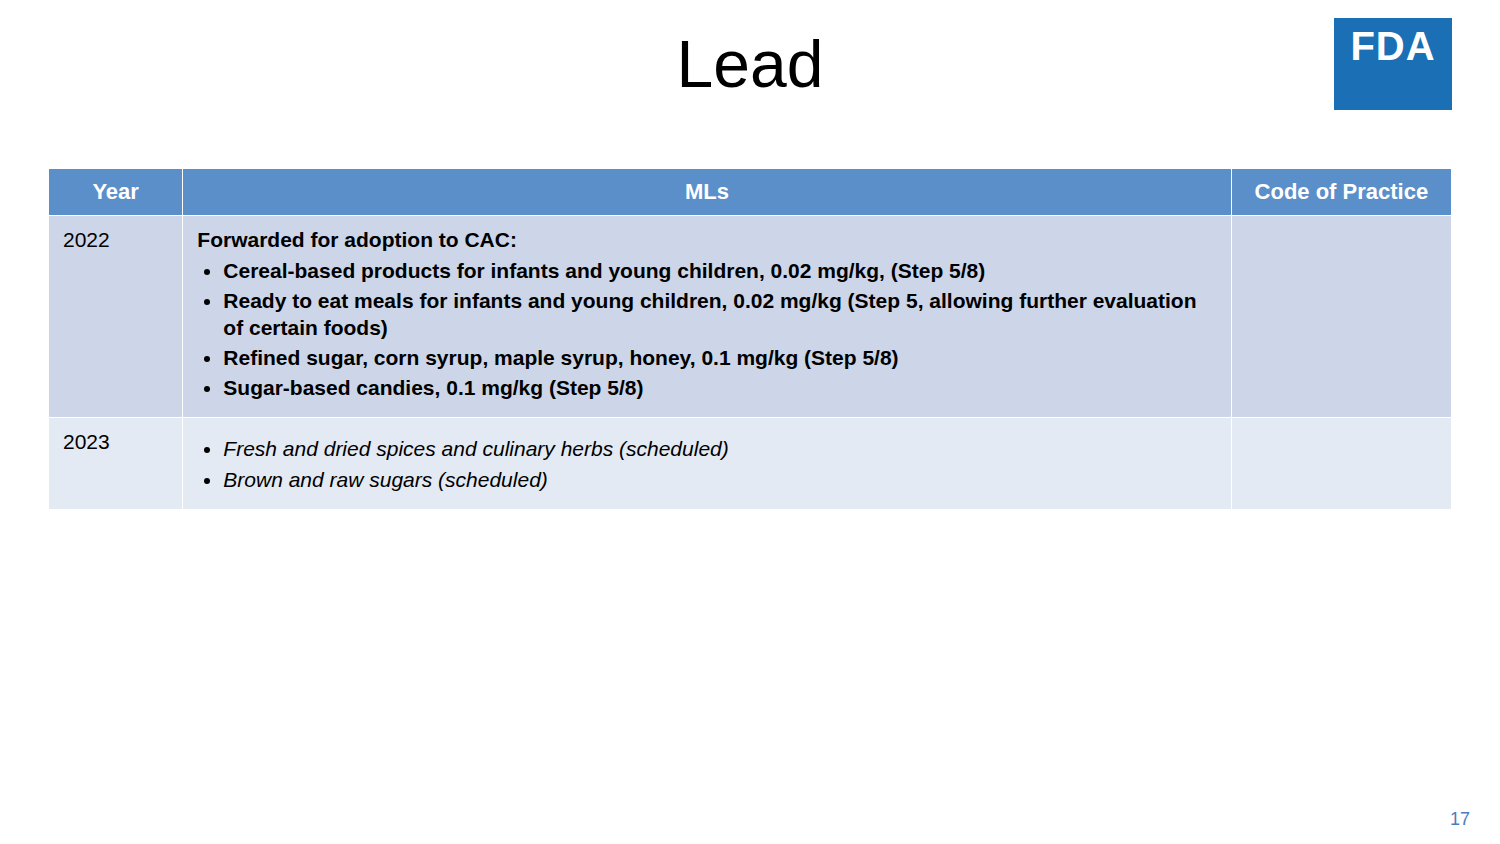Lead
FDA
| Year | MLs | Code of Practice |
| --- | --- | --- |
| 2022 | Forwarded for adoption to CAC: Cereal-based products for infants and young children, 0.02 mg/kg, (Step 5/8) Ready to eat meals for infants and young children, 0.02 mg/kg (Step 5, allowing further evaluation of certain foods) Refined sugar, corn syrup, maple syrup, honey, 0.1 mg/kg (Step 5/8) Sugar-based candies, 0.1 mg/kg (Step 5/8) | |
| 2023 | Fresh and dried spices and culinary herbs (scheduled) Brown and raw sugars (scheduled) | |
17